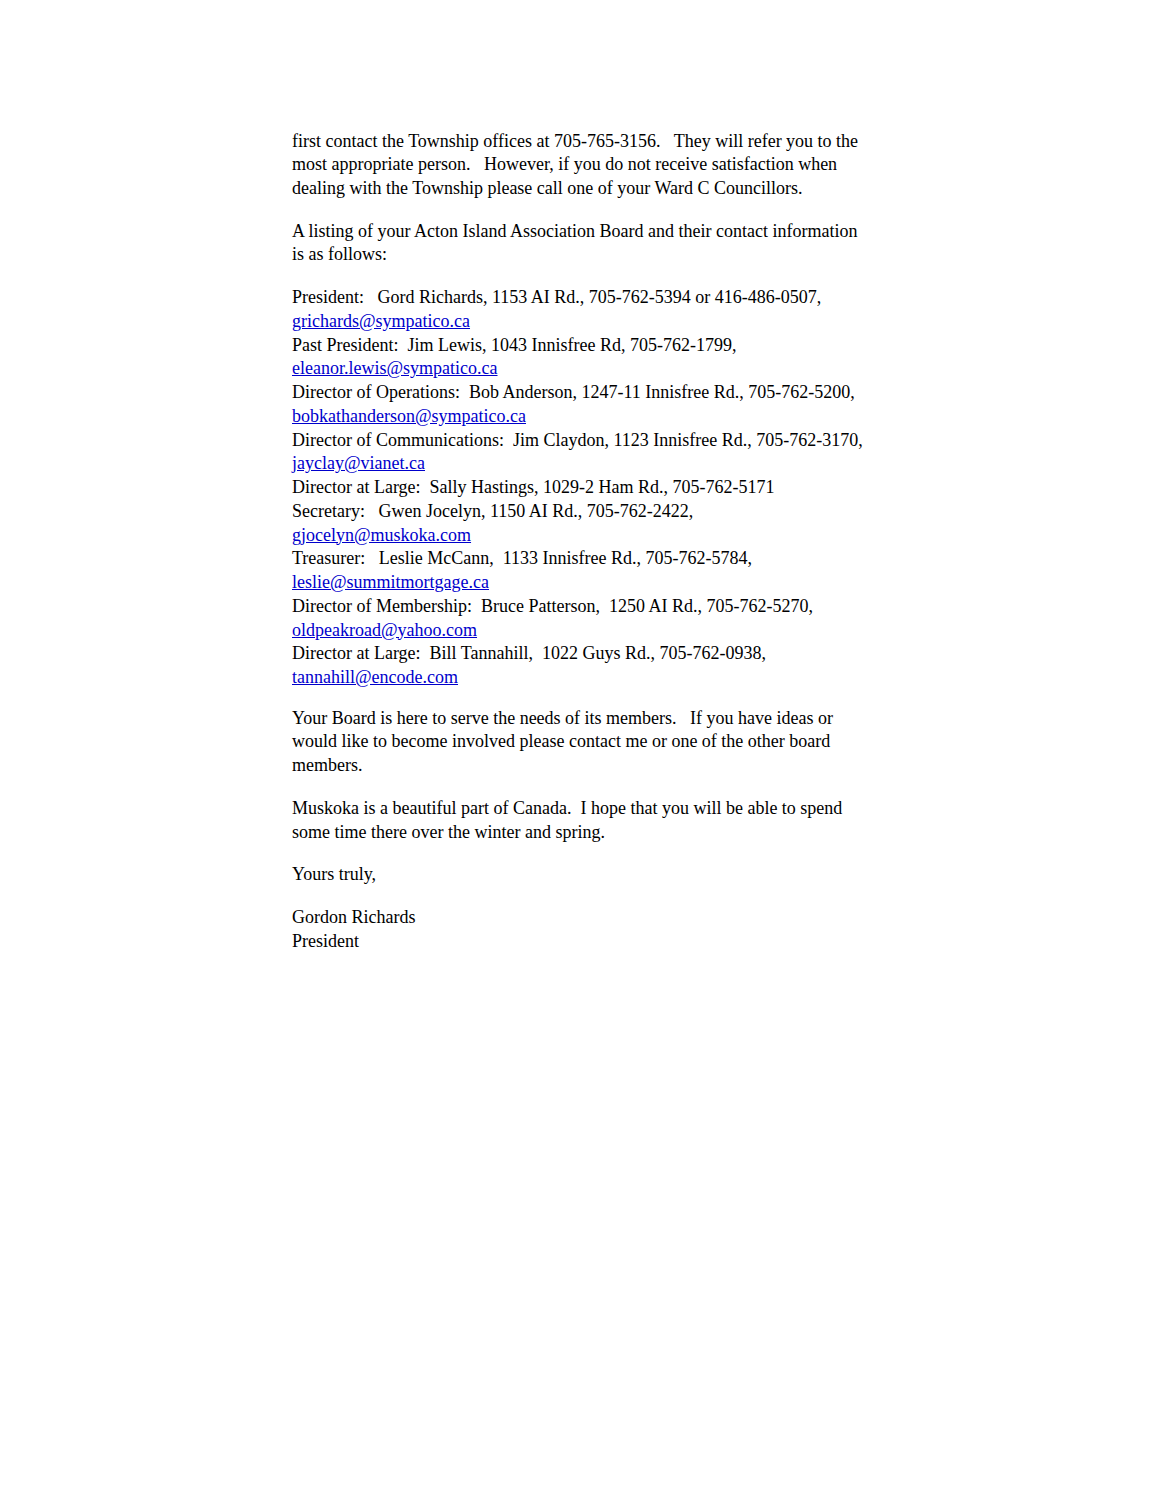first contact the Township offices at 705-765-3156. They will refer you to the most appropriate person. However, if you do not receive satisfaction when dealing with the Township please call one of your Ward C Councillors.
A listing of your Acton Island Association Board and their contact information is as follows:
President: Gord Richards, 1153 AI Rd., 705-762-5394 or 416-486-0507,
grichards@sympatico.ca
Past President: Jim Lewis, 1043 Innisfree Rd, 705-762-1799,
eleanor.lewis@sympatico.ca
Director of Operations: Bob Anderson, 1247-11 Innisfree Rd., 705-762-5200,
bobkathanderson@sympatico.ca
Director of Communications: Jim Claydon, 1123 Innisfree Rd., 705-762-3170,
jayclay@vianet.ca
Director at Large: Sally Hastings, 1029-2 Ham Rd., 705-762-5171
Secretary: Gwen Jocelyn, 1150 AI Rd., 705-762-2422, gjocelyn@muskoka.com
Treasurer: Leslie McCann, 1133 Innisfree Rd., 705-762-5784,
leslie@summitmortgage.ca
Director of Membership: Bruce Patterson, 1250 AI Rd., 705-762-5270,
oldpeakroad@yahoo.com
Director at Large: Bill Tannahill, 1022 Guys Rd., 705-762-0938,
tannahill@encode.com
Your Board is here to serve the needs of its members. If you have ideas or would like to become involved please contact me or one of the other board members.
Muskoka is a beautiful part of Canada. I hope that you will be able to spend some time there over the winter and spring.
Yours truly,
Gordon Richards
President